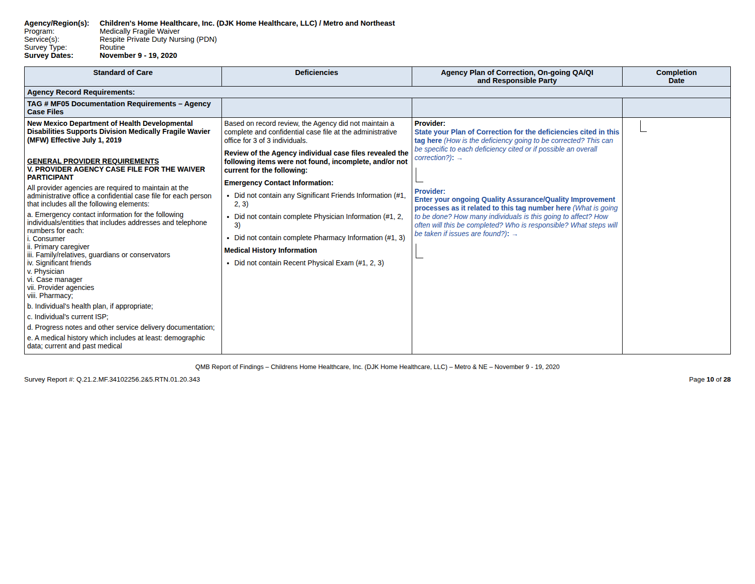Agency/Region(s): Children's Home Healthcare, Inc. (DJK Home Healthcare, LLC) / Metro and Northeast
Program: Medically Fragile Waiver
Service(s): Respite Private Duty Nursing (PDN)
Survey Type: Routine
Survey Dates: November 9 - 19, 2020
| Standard of Care | Deficiencies | Agency Plan of Correction, On-going QA/QI and Responsible Party | Completion Date |
| --- | --- | --- | --- |
| Agency Record Requirements: |
| TAG # MF05 Documentation Requirements – Agency Case Files | | | |
| New Mexico Department of Health Developmental Disabilities Supports Division Medically Fragile Wavier (MFW) Effective July 1, 2019 GENERAL PROVIDER REQUIREMENTS V. PROVIDER AGENCY CASE FILE FOR THE WAIVER PARTICIPANT All provider agencies are required to maintain at the administrative office a confidential case file for each person that includes all the following elements: a. Emergency contact information for the following individuals/entities that includes addresses and telephone numbers for each: i. Consumer ii. Primary caregiver iii. Family/relatives, guardians or conservators iv. Significant friends v. Physician vi. Case manager vii. Provider agencies viii. Pharmacy; b. Individual's health plan, if appropriate; c. Individual's current ISP; d. Progress notes and other service delivery documentation; e. A medical history which includes at least: demographic data; current and past medical | Based on record review, the Agency did not maintain a complete and confidential case file at the administrative office for 3 of 3 individuals. Review of the Agency individual case files revealed the following items were not found, incomplete, and/or not current for the following: Emergency Contact Information: Did not contain any Significant Friends Information (#1, 2, 3) Did not contain complete Physician Information (#1, 2, 3) Did not contain complete Pharmacy Information (#1, 3) Medical History Information Did not contain Recent Physical Exam (#1, 2, 3) | Provider: State your Plan of Correction for the deficiencies cited in this tag here (How is the deficiency going to be corrected? This can be specific to each deficiency cited or if possible an overall correction?) : → Provider: Enter your ongoing Quality Assurance/Quality Improvement processes as it related to this tag number here (What is going to be done? How many individuals is this going to affect? How often will this be completed? Who is responsible? What steps will be taken if issues are found?) : → | |
QMB Report of Findings – Childrens Home Healthcare, Inc. (DJK Home Healthcare, LLC) – Metro & NE – November 9 - 19, 2020
Survey Report #: Q.21.2.MF.34102256.2&5.RTN.01.20.343
Page 10 of 28